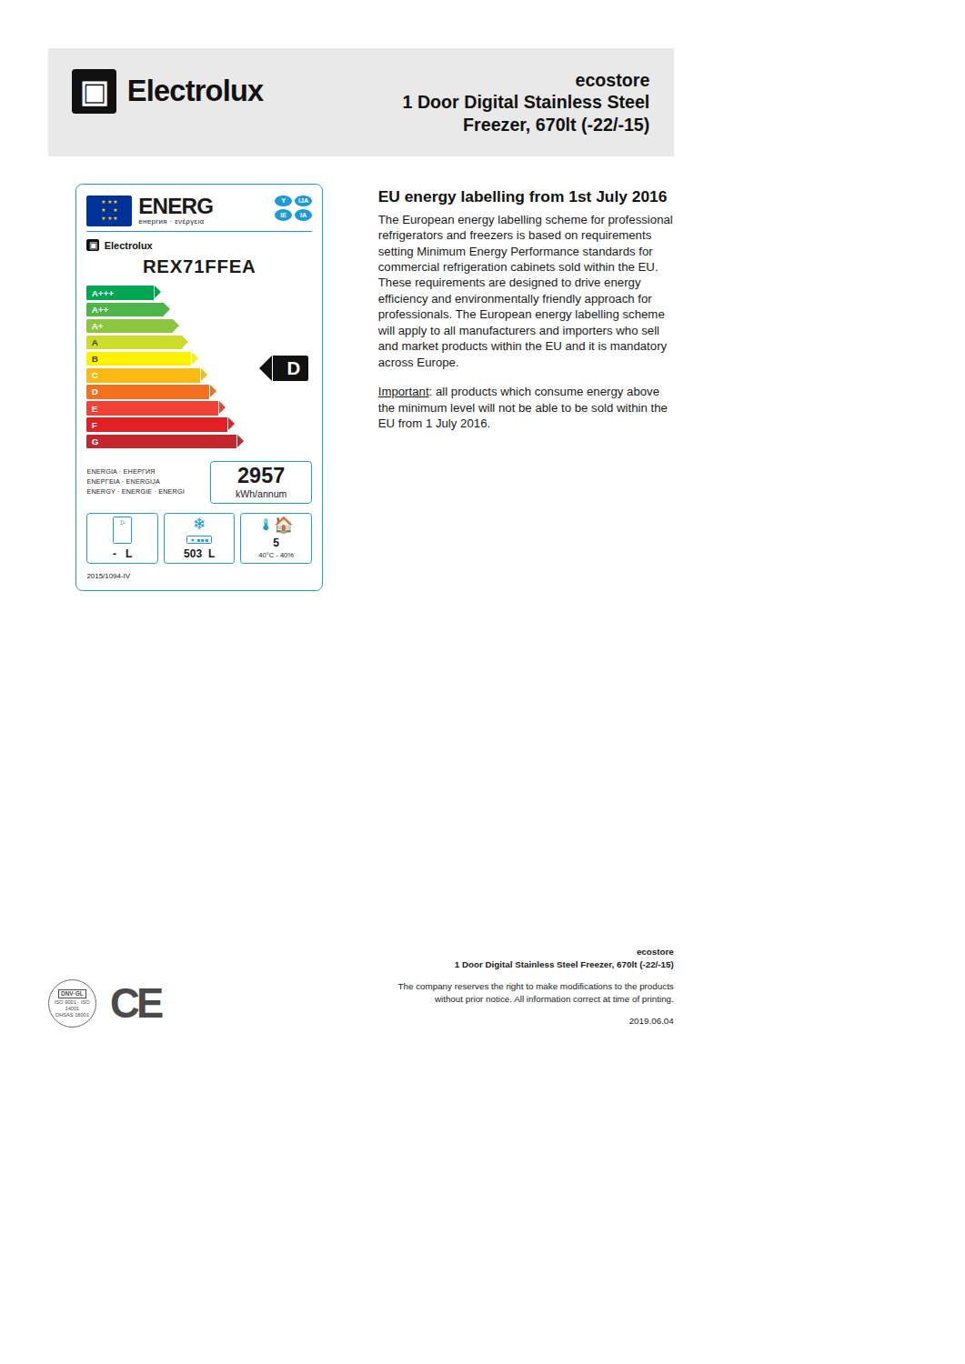▣ Electrolux
ecostore
1 Door Digital Stainless Steel
Freezer, 670lt (-22/-15)
ENERG
енергия · ενέργεια
YIJA IE IA
▣ Electrolux
REX71FFEA
A+++
A++
A+
A
B
C
D
E
F
G
D
ENERGIA · ЕНЕРГИЯ
ENEPΓEIA · ENERGIJA
ENERGY · ENERGIE · ENERGI
2957
kWh/annum
1L
- L
❄
★ ■■■
503 L
🌡🏠
5
40°C - 40%
2015/1094-IV
EU energy labelling from 1st July 2016
The European energy labelling scheme for professional refrigerators and freezers is based on requirements setting Minimum Energy Performance standards for commercial refrigeration cabinets sold within the EU. These requirements are designed to drive energy efficiency and environmentally friendly approach for professionals. The European energy labelling scheme will apply to all manufacturers and importers who sell and market products within the EU and it is mandatory across Europe.
Important: all products which consume energy above the minimum level will not be able to be sold within the EU from 1 July 2016.
DNV·GL
ISO 9001 · ISO 14001
OHSAS 18001
CE
ecostore
1 Door Digital Stainless Steel Freezer, 670lt (-22/-15)
The company reserves the right to make modifications to the products
without prior notice. All information correct at time of printing.
2019.06.04